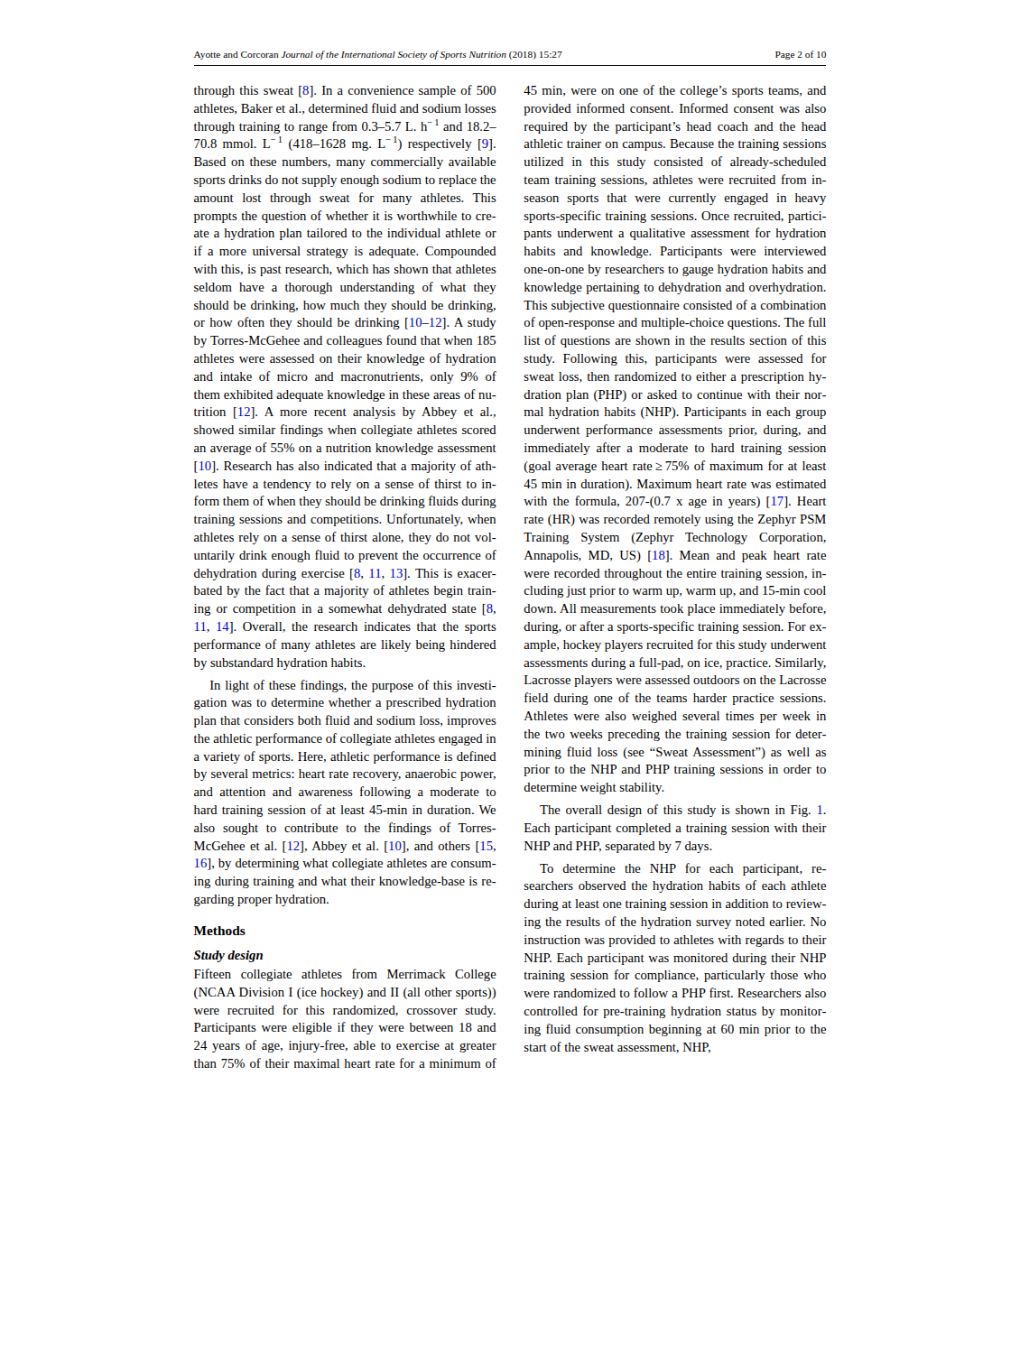Ayotte and Corcoran Journal of the International Society of Sports Nutrition (2018) 15:27
Page 2 of 10
through this sweat [8]. In a convenience sample of 500 athletes, Baker et al., determined fluid and sodium losses through training to range from 0.3–5.7 L. h− 1 and 18.2–70.8 mmol. L− 1 (418–1628 mg. L− 1) respectively [9]. Based on these numbers, many commercially available sports drinks do not supply enough sodium to replace the amount lost through sweat for many athletes. This prompts the question of whether it is worthwhile to create a hydration plan tailored to the individual athlete or if a more universal strategy is adequate. Compounded with this, is past research, which has shown that athletes seldom have a thorough understanding of what they should be drinking, how much they should be drinking, or how often they should be drinking [10–12]. A study by Torres-McGehee and colleagues found that when 185 athletes were assessed on their knowledge of hydration and intake of micro and macronutrients, only 9% of them exhibited adequate knowledge in these areas of nutrition [12]. A more recent analysis by Abbey et al., showed similar findings when collegiate athletes scored an average of 55% on a nutrition knowledge assessment [10]. Research has also indicated that a majority of athletes have a tendency to rely on a sense of thirst to inform them of when they should be drinking fluids during training sessions and competitions. Unfortunately, when athletes rely on a sense of thirst alone, they do not voluntarily drink enough fluid to prevent the occurrence of dehydration during exercise [8, 11, 13]. This is exacerbated by the fact that a majority of athletes begin training or competition in a somewhat dehydrated state [8, 11, 14]. Overall, the research indicates that the sports performance of many athletes are likely being hindered by substandard hydration habits.
In light of these findings, the purpose of this investigation was to determine whether a prescribed hydration plan that considers both fluid and sodium loss, improves the athletic performance of collegiate athletes engaged in a variety of sports. Here, athletic performance is defined by several metrics: heart rate recovery, anaerobic power, and attention and awareness following a moderate to hard training session of at least 45-min in duration. We also sought to contribute to the findings of Torres-McGehee et al. [12], Abbey et al. [10], and others [15, 16], by determining what collegiate athletes are consuming during training and what their knowledge-base is regarding proper hydration.
Methods
Study design
Fifteen collegiate athletes from Merrimack College (NCAA Division I (ice hockey) and II (all other sports)) were recruited for this randomized, crossover study. Participants were eligible if they were between 18 and 24 years of age, injury-free, able to exercise at greater than 75% of their maximal heart rate for a minimum of 45 min, were on one of the college’s sports teams, and provided informed consent. Informed consent was also required by the participant’s head coach and the head athletic trainer on campus. Because the training sessions utilized in this study consisted of already-scheduled team training sessions, athletes were recruited from in-season sports that were currently engaged in heavy sports-specific training sessions. Once recruited, participants underwent a qualitative assessment for hydration habits and knowledge. Participants were interviewed one-on-one by researchers to gauge hydration habits and knowledge pertaining to dehydration and overhydration. This subjective questionnaire consisted of a combination of open-response and multiple-choice questions. The full list of questions are shown in the results section of this study. Following this, participants were assessed for sweat loss, then randomized to either a prescription hydration plan (PHP) or asked to continue with their normal hydration habits (NHP). Participants in each group underwent performance assessments prior, during, and immediately after a moderate to hard training session (goal average heart rate ≥ 75% of maximum for at least 45 min in duration). Maximum heart rate was estimated with the formula, 207-(0.7 x age in years) [17]. Heart rate (HR) was recorded remotely using the Zephyr PSM Training System (Zephyr Technology Corporation, Annapolis, MD, US) [18]. Mean and peak heart rate were recorded throughout the entire training session, including just prior to warm up, warm up, and 15-min cool down. All measurements took place immediately before, during, or after a sports-specific training session. For example, hockey players recruited for this study underwent assessments during a full-pad, on ice, practice. Similarly, Lacrosse players were assessed outdoors on the Lacrosse field during one of the teams harder practice sessions. Athletes were also weighed several times per week in the two weeks preceding the training session for determining fluid loss (see “Sweat Assessment”) as well as prior to the NHP and PHP training sessions in order to determine weight stability.
The overall design of this study is shown in Fig. 1. Each participant completed a training session with their NHP and PHP, separated by 7 days.
To determine the NHP for each participant, researchers observed the hydration habits of each athlete during at least one training session in addition to reviewing the results of the hydration survey noted earlier. No instruction was provided to athletes with regards to their NHP. Each participant was monitored during their NHP training session for compliance, particularly those who were randomized to follow a PHP first. Researchers also controlled for pre-training hydration status by monitoring fluid consumption beginning at 60 min prior to the start of the sweat assessment, NHP,